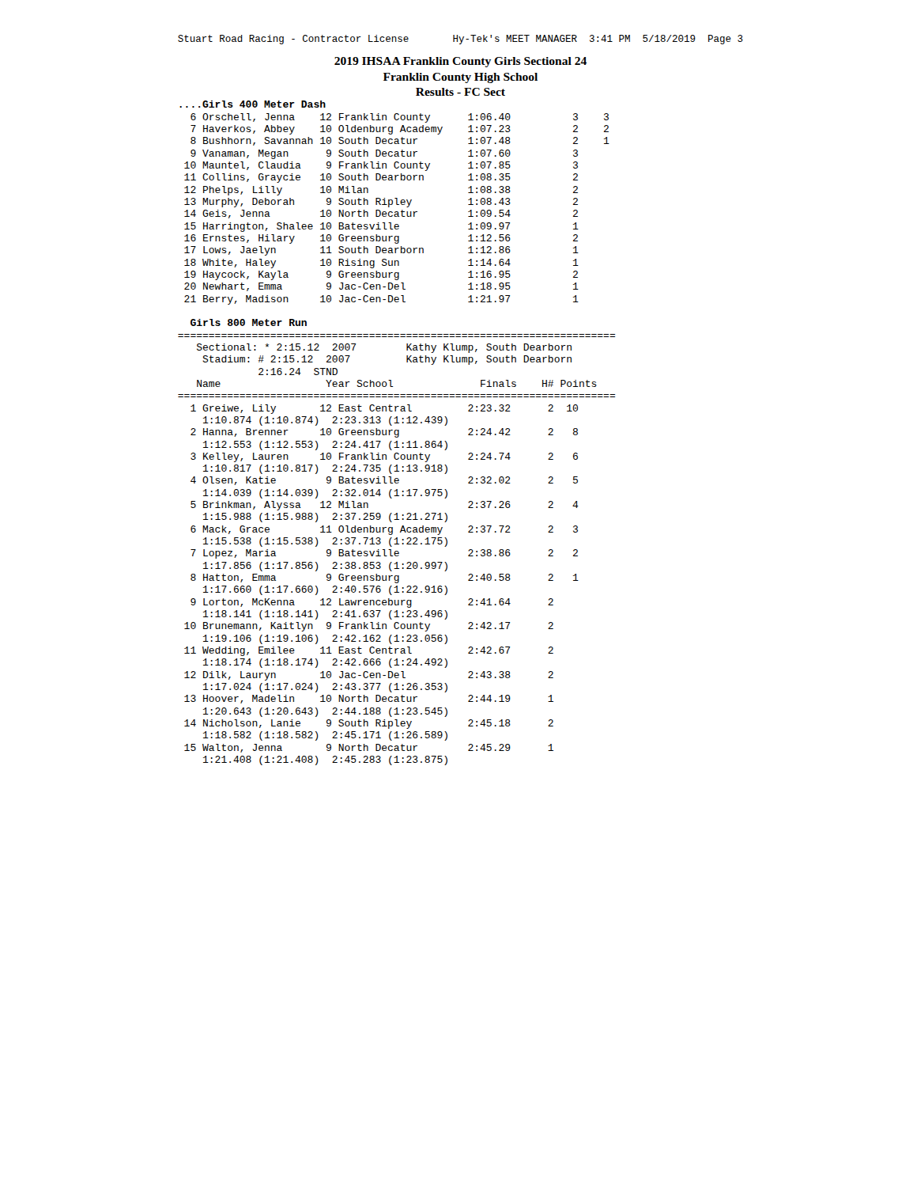Stuart Road Racing - Contractor License
Hy-Tek's MEET MANAGER 3:41 PM 5/18/2019 Page 3
2019 IHSAA Franklin County Girls Sectional 24 Franklin County High School Results - FC Sect
....Girls 400 Meter Dash
  6 Orschell, Jenna    12 Franklin County      1:06.40          3    3
  7 Haverkos, Abbey    10 Oldenburg Academy    1:07.23          2    2
  8 Bushhorn, Savannah 10 South Decatur        1:07.48          2    1
  9 Vanaman, Megan      9 South Decatur        1:07.60          3
 10 Mauntel, Claudia    9 Franklin County      1:07.85          3
 11 Collins, Graycie   10 South Dearborn       1:08.35          2
 12 Phelps, Lilly      10 Milan                1:08.38          2
 13 Murphy, Deborah     9 South Ripley         1:08.43          2
 14 Geis, Jenna        10 North Decatur        1:09.54          2
 15 Harrington, Shalee 10 Batesville           1:09.97          1
 16 Ernstes, Hilary    10 Greensburg           1:12.56          2
 17 Lows, Jaelyn       11 South Dearborn       1:12.86          1
 18 White, Haley       10 Rising Sun           1:14.64          1
 19 Haycock, Kayla      9 Greensburg           1:16.95          2
 20 Newhart, Emma       9 Jac-Cen-Del          1:18.95          1
 21 Berry, Madison     10 Jac-Cen-Del          1:21.97          1

  Girls 800 Meter Run
=======================================================================
   Sectional: * 2:15.12  2007        Kathy Klump, South Dearborn
    Stadium: # 2:15.12  2007         Kathy Klump, South Dearborn
             2:16.24  STND
   Name                 Year School              Finals    H# Points
=======================================================================
  1 Greiwe, Lily       12 East Central         2:23.32      2  10
    1:10.874 (1:10.874)  2:23.313 (1:12.439)
  2 Hanna, Brenner     10 Greensburg           2:24.42      2   8
    1:12.553 (1:12.553)  2:24.417 (1:11.864)
  3 Kelley, Lauren     10 Franklin County      2:24.74      2   6
    1:10.817 (1:10.817)  2:24.735 (1:13.918)
  4 Olsen, Katie        9 Batesville           2:32.02      2   5
    1:14.039 (1:14.039)  2:32.014 (1:17.975)
  5 Brinkman, Alyssa   12 Milan                2:37.26      2   4
    1:15.988 (1:15.988)  2:37.259 (1:21.271)
  6 Mack, Grace        11 Oldenburg Academy    2:37.72      2   3
    1:15.538 (1:15.538)  2:37.713 (1:22.175)
  7 Lopez, Maria        9 Batesville           2:38.86      2   2
    1:17.856 (1:17.856)  2:38.853 (1:20.997)
  8 Hatton, Emma        9 Greensburg           2:40.58      2   1
    1:17.660 (1:17.660)  2:40.576 (1:22.916)
  9 Lorton, McKenna    12 Lawrenceburg         2:41.64      2
    1:18.141 (1:18.141)  2:41.637 (1:23.496)
 10 Brunemann, Kaitlyn  9 Franklin County      2:42.17      2
    1:19.106 (1:19.106)  2:42.162 (1:23.056)
 11 Wedding, Emilee    11 East Central         2:42.67      2
    1:18.174 (1:18.174)  2:42.666 (1:24.492)
 12 Dilk, Lauryn       10 Jac-Cen-Del          2:43.38      2
    1:17.024 (1:17.024)  2:43.377 (1:26.353)
 13 Hoover, Madelin    10 North Decatur        2:44.19      1
    1:20.643 (1:20.643)  2:44.188 (1:23.545)
 14 Nicholson, Lanie    9 South Ripley         2:45.18      2
    1:18.582 (1:18.582)  2:45.171 (1:26.589)
 15 Walton, Jenna       9 North Decatur        2:45.29      1
    1:21.408 (1:21.408)  2:45.283 (1:23.875)